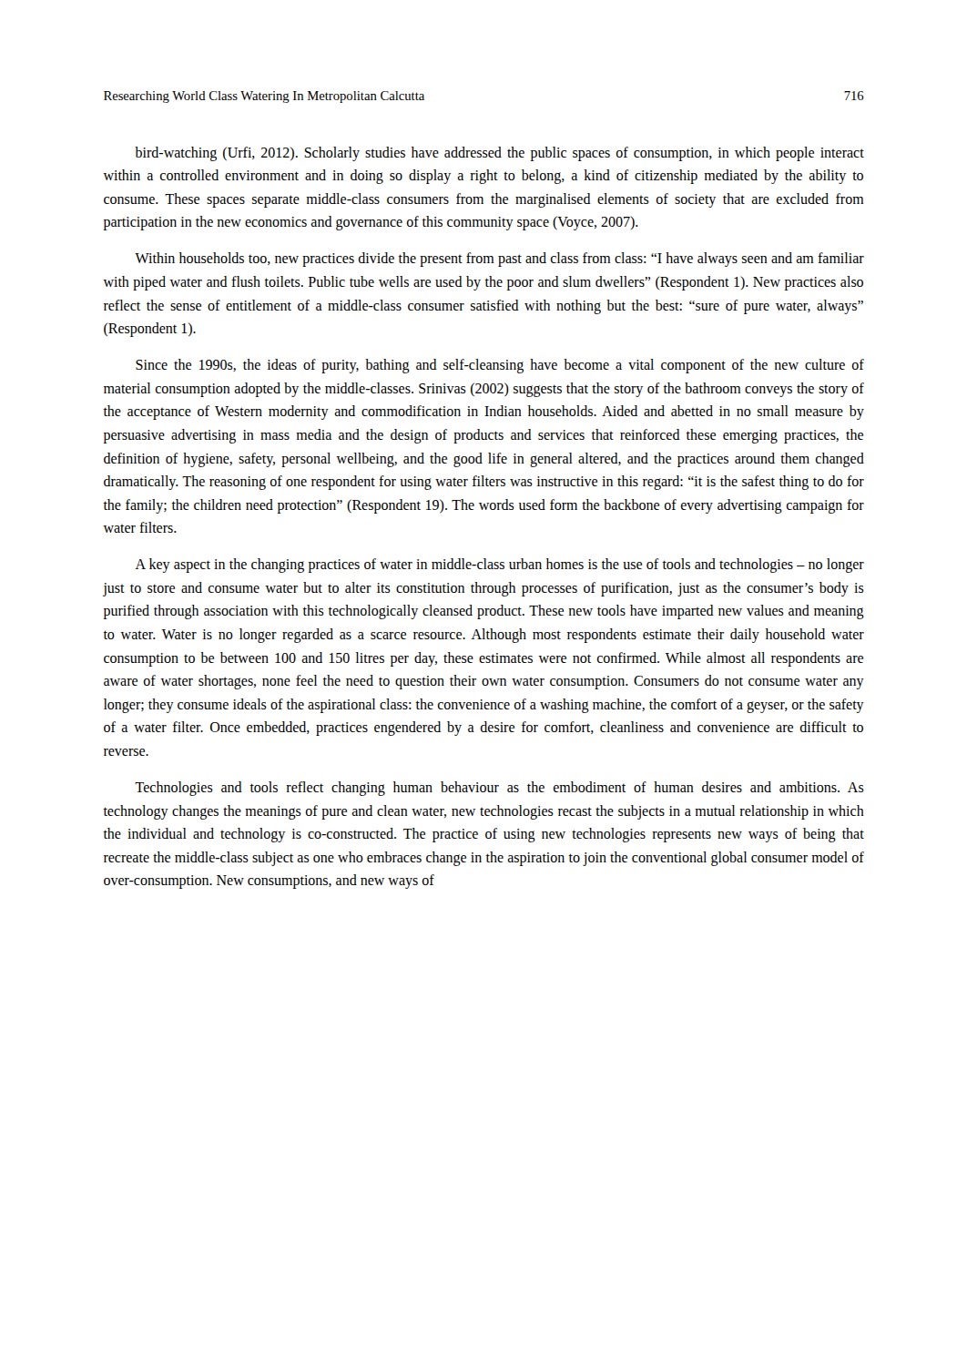Researching World Class Watering In Metropolitan Calcutta 716
bird-watching (Urfi, 2012). Scholarly studies have addressed the public spaces of consumption, in which people interact within a controlled environment and in doing so display a right to belong, a kind of citizenship mediated by the ability to consume. These spaces separate middle-class consumers from the marginalised elements of society that are excluded from participation in the new economics and governance of this community space (Voyce, 2007).
Within households too, new practices divide the present from past and class from class: “I have always seen and am familiar with piped water and flush toilets. Public tube wells are used by the poor and slum dwellers” (Respondent 1). New practices also reflect the sense of entitlement of a middle-class consumer satisfied with nothing but the best: “sure of pure water, always” (Respondent 1).
Since the 1990s, the ideas of purity, bathing and self-cleansing have become a vital component of the new culture of material consumption adopted by the middle-classes. Srinivas (2002) suggests that the story of the bathroom conveys the story of the acceptance of Western modernity and commodification in Indian households. Aided and abetted in no small measure by persuasive advertising in mass media and the design of products and services that reinforced these emerging practices, the definition of hygiene, safety, personal wellbeing, and the good life in general altered, and the practices around them changed dramatically. The reasoning of one respondent for using water filters was instructive in this regard: “it is the safest thing to do for the family; the children need protection” (Respondent 19). The words used form the backbone of every advertising campaign for water filters.
A key aspect in the changing practices of water in middle-class urban homes is the use of tools and technologies – no longer just to store and consume water but to alter its constitution through processes of purification, just as the consumer’s body is purified through association with this technologically cleansed product. These new tools have imparted new values and meaning to water. Water is no longer regarded as a scarce resource. Although most respondents estimate their daily household water consumption to be between 100 and 150 litres per day, these estimates were not confirmed. While almost all respondents are aware of water shortages, none feel the need to question their own water consumption. Consumers do not consume water any longer; they consume ideals of the aspirational class: the convenience of a washing machine, the comfort of a geyser, or the safety of a water filter. Once embedded, practices engendered by a desire for comfort, cleanliness and convenience are difficult to reverse.
Technologies and tools reflect changing human behaviour as the embodiment of human desires and ambitions. As technology changes the meanings of pure and clean water, new technologies recast the subjects in a mutual relationship in which the individual and technology is co-constructed. The practice of using new technologies represents new ways of being that recreate the middle-class subject as one who embraces change in the aspiration to join the conventional global consumer model of over-consumption. New consumptions, and new ways of